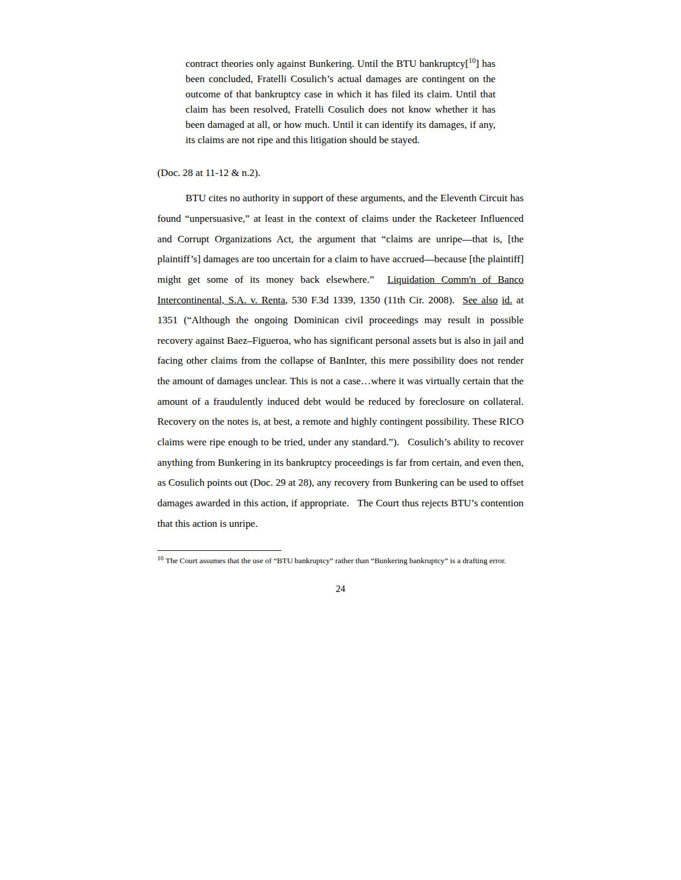contract theories only against Bunkering. Until the BTU bankruptcy[10] has been concluded, Fratelli Cosulich’s actual damages are contingent on the outcome of that bankruptcy case in which it has filed its claim. Until that claim has been resolved, Fratelli Cosulich does not know whether it has been damaged at all, or how much. Until it can identify its damages, if any, its claims are not ripe and this litigation should be stayed.
(Doc. 28 at 11-12 & n.2).
BTU cites no authority in support of these arguments, and the Eleventh Circuit has found “unpersuasive,” at least in the context of claims under the Racketeer Influenced and Corrupt Organizations Act, the argument that “claims are unripe—that is, [the plaintiff’s] damages are too uncertain for a claim to have accrued—because [the plaintiff] might get some of its money back elsewhere.” Liquidation Comm'n of Banco Intercontinental, S.A. v. Renta, 530 F.3d 1339, 1350 (11th Cir. 2008). See also id. at 1351 (“Although the ongoing Dominican civil proceedings may result in possible recovery against Baez–Figueroa, who has significant personal assets but is also in jail and facing other claims from the collapse of BanInter, this mere possibility does not render the amount of damages unclear. This is not a case…where it was virtually certain that the amount of a fraudulently induced debt would be reduced by foreclosure on collateral. Recovery on the notes is, at best, a remote and highly contingent possibility. These RICO claims were ripe enough to be tried, under any standard.”). Cosulich’s ability to recover anything from Bunkering in its bankruptcy proceedings is far from certain, and even then, as Cosulich points out (Doc. 29 at 28), any recovery from Bunkering can be used to offset damages awarded in this action, if appropriate. The Court thus rejects BTU’s contention that this action is unripe.
10 The Court assumes that the use of “BTU bankruptcy” rather than “Bunkering bankruptcy” is a drafting error.
24